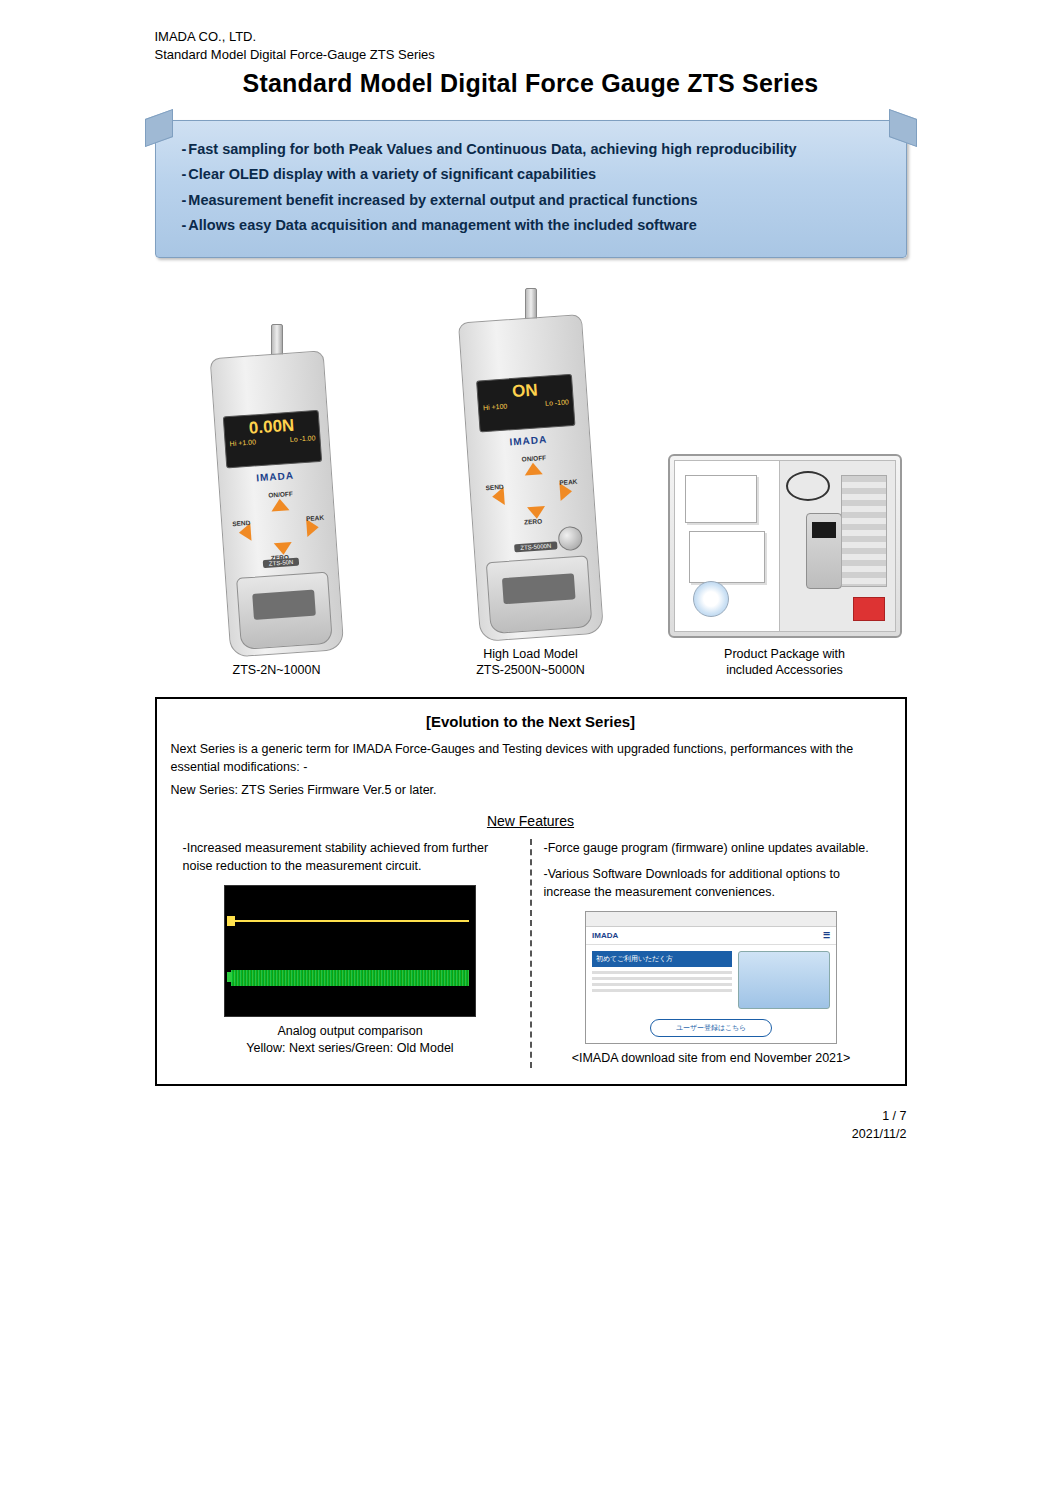IMADA CO., LTD.
Standard Model Digital Force-Gauge ZTS Series
Standard Model Digital Force Gauge ZTS Series
Fast sampling for both Peak Values and Continuous Data, achieving high reproducibility
Clear OLED display with a variety of significant capabilities
Measurement benefit increased by external output and practical functions
Allows easy Data acquisition and management with the included software
0.00N
Hi +1.00 Lo -1.00
IMADA
ON/OFF
SEND
PEAK
ZERO
ZTS-50N
ZTS-2N~1000N
ON
Hi +100 Lo -100
IMADA
ON/OFF
SEND
PEAK
ZERO
ZTS-5000N
High Load Model
ZTS-2500N~5000N
Product Package with
included Accessories
[Evolution to the Next Series]
Next Series is a generic term for IMADA Force-Gauges and Testing devices with upgraded functions, performances with the essential modifications: -
New Series: ZTS Series Firmware Ver.5 or later.
New Features
-Increased measurement stability achieved from further noise reduction to the measurement circuit.
Analog output comparison
Yellow: Next series/Green: Old Model
-Force gauge program (firmware) online updates available.
-Various Software Downloads for additional options to increase the measurement conveniences.
IMADA ☰
初めてご利用いただく方
ユーザー登録はこちら
<IMADA download site from end November 2021>
1 / 7
2021/11/2